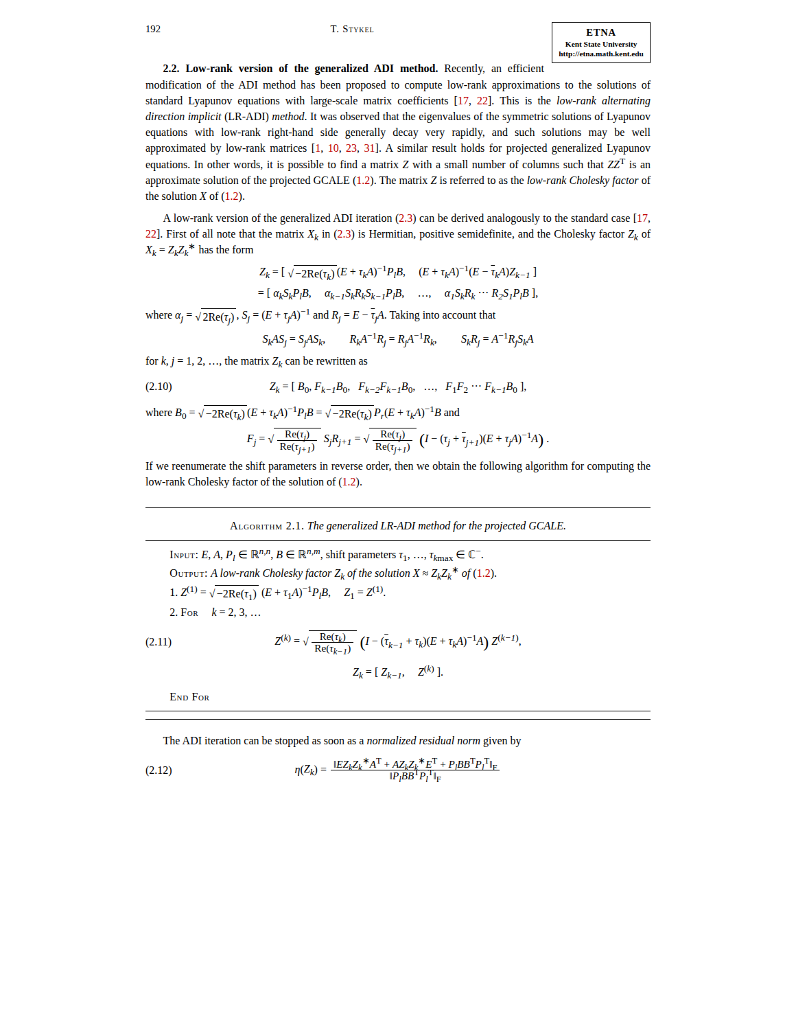ETNA
Kent State University
http://etna.math.kent.edu
192
T. Stykel
2.2. Low-rank version of the generalized ADI method. Recently, an efficient modification of the ADI method has been proposed to compute low-rank approximations to the solutions of standard Lyapunov equations with large-scale matrix coefficients [17, 22]. This is the low-rank alternating direction implicit (LR-ADI) method. It was observed that the eigenvalues of the symmetric solutions of Lyapunov equations with low-rank right-hand side generally decay very rapidly, and such solutions may be well approximated by low-rank matrices [1, 10, 23, 31]. A similar result holds for projected generalized Lyapunov equations. In other words, it is possible to find a matrix Z with a small number of columns such that ZZT is an approximate solution of the projected GCALE (1.2). The matrix Z is referred to as the low-rank Cholesky factor of the solution X of (1.2).
A low-rank version of the generalized ADI iteration (2.3) can be derived analogously to the standard case [17, 22]. First of all note that the matrix Xk in (2.3) is Hermitian, positive semidefinite, and the Cholesky factor Zk of Xk = ZkZk∗ has the form
Zk = [ √−2Re(τk)(E + τkA)−1PlB, (E + τkA)−1(E − τkA)Zk−1 ]
= [ αkSkPlB, αk−1SkRkSk−1PlB, …, α1SkRk ··· R2S1PlB ],
where αj = √2Re(τj), Sj = (E + τjA)−1 and Rj = E − τjA. Taking into account that
SkASj = SjASk, RkA−1Rj = RjA−1Rk, SkRj = A−1RjSkA
for k, j = 1, 2, …, the matrix Zk can be rewritten as
(2.10) Zk = [ B0, Fk−1B0, Fk−2Fk−1B0, …, F1F2 ··· Fk−1B0 ],
where B0 = √−2Re(τk)(E + τkA)−1PlB = √−2Re(τk) Pr(E + τkA)−1B and
Fj = √Re(τj) Re(τj+1) SjRj+1 = √Re(τj) Re(τj+1) (I − (τj + τj+1)(E + τjA)−1A) .
If we reenumerate the shift parameters in reverse order, then we obtain the following algorithm for computing the low-rank Cholesky factor of the solution of (1.2).
Algorithm 2.1. The generalized LR-ADI method for the projected GCALE.
Input: E, A, Pl ∈ ℝn,n, B ∈ ℝn,m, shift parameters τ1, …, τkmax ∈ ℂ−.
Output: A low-rank Cholesky factor Zk of the solution X ≈ ZkZk∗ of (1.2).
1. Z(1) = √−2Re(τ1) (E + τ1A)−1PlB, Z1 = Z(1).
2. For k = 2, 3, …
(2.11) Z(k) = √Re(τk) Re(τk−1) (I − (τk−1 + τk)(E + τkA)−1A) Z(k−1),
Zk = [ Zk−1, Z(k) ].
End For
The ADI iteration can be stopped as soon as a normalized residual norm given by
(2.12) η(Zk) = ‖EZkZk∗AT + AZkZk∗ET + PlBBTPlT‖F‖PlBBTPlT‖F